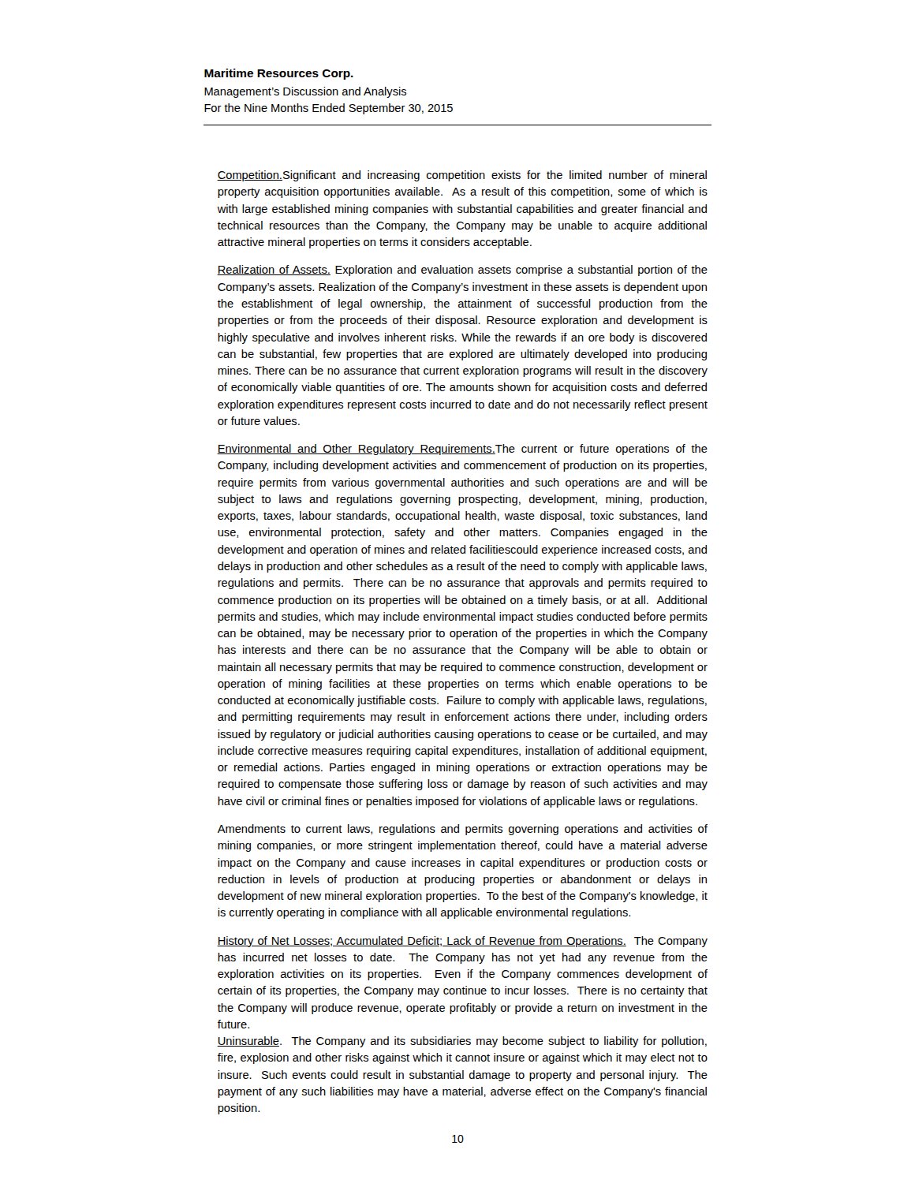Maritime Resources Corp.
Management’s Discussion and Analysis
For the Nine Months Ended September 30, 2015
Competition. Significant and increasing competition exists for the limited number of mineral property acquisition opportunities available. As a result of this competition, some of which is with large established mining companies with substantial capabilities and greater financial and technical resources than the Company, the Company may be unable to acquire additional attractive mineral properties on terms it considers acceptable.
Realization of Assets. Exploration and evaluation assets comprise a substantial portion of the Company’s assets. Realization of the Company’s investment in these assets is dependent upon the establishment of legal ownership, the attainment of successful production from the properties or from the proceeds of their disposal. Resource exploration and development is highly speculative and involves inherent risks. While the rewards if an ore body is discovered can be substantial, few properties that are explored are ultimately developed into producing mines. There can be no assurance that current exploration programs will result in the discovery of economically viable quantities of ore. The amounts shown for acquisition costs and deferred exploration expenditures represent costs incurred to date and do not necessarily reflect present or future values.
Environmental and Other Regulatory Requirements. The current or future operations of the Company, including development activities and commencement of production on its properties, require permits from various governmental authorities and such operations are and will be subject to laws and regulations governing prospecting, development, mining, production, exports, taxes, labour standards, occupational health, waste disposal, toxic substances, land use, environmental protection, safety and other matters. Companies engaged in the development and operation of mines and related facilitiescould experience increased costs, and delays in production and other schedules as a result of the need to comply with applicable laws, regulations and permits. There can be no assurance that approvals and permits required to commence production on its properties will be obtained on a timely basis, or at all. Additional permits and studies, which may include environmental impact studies conducted before permits can be obtained, may be necessary prior to operation of the properties in which the Company has interests and there can be no assurance that the Company will be able to obtain or maintain all necessary permits that may be required to commence construction, development or operation of mining facilities at these properties on terms which enable operations to be conducted at economically justifiable costs. Failure to comply with applicable laws, regulations, and permitting requirements may result in enforcement actions there under, including orders issued by regulatory or judicial authorities causing operations to cease or be curtailed, and may include corrective measures requiring capital expenditures, installation of additional equipment, or remedial actions. Parties engaged in mining operations or extraction operations may be required to compensate those suffering loss or damage by reason of such activities and may have civil or criminal fines or penalties imposed for violations of applicable laws or regulations.
Amendments to current laws, regulations and permits governing operations and activities of mining companies, or more stringent implementation thereof, could have a material adverse impact on the Company and cause increases in capital expenditures or production costs or reduction in levels of production at producing properties or abandonment or delays in development of new mineral exploration properties. To the best of the Company's knowledge, it is currently operating in compliance with all applicable environmental regulations.
History of Net Losses; Accumulated Deficit; Lack of Revenue from Operations. The Company has incurred net losses to date. The Company has not yet had any revenue from the exploration activities on its properties. Even if the Company commences development of certain of its properties, the Company may continue to incur losses. There is no certainty that the Company will produce revenue, operate profitably or provide a return on investment in the future.
Uninsurable. The Company and its subsidiaries may become subject to liability for pollution, fire, explosion and other risks against which it cannot insure or against which it may elect not to insure. Such events could result in substantial damage to property and personal injury. The payment of any such liabilities may have a material, adverse effect on the Company's financial position.
10